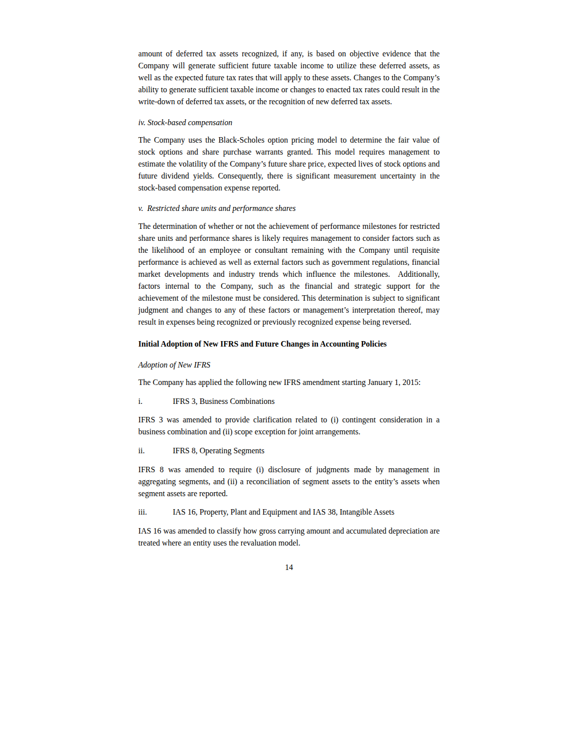amount of deferred tax assets recognized, if any, is based on objective evidence that the Company will generate sufficient future taxable income to utilize these deferred assets, as well as the expected future tax rates that will apply to these assets. Changes to the Company’s ability to generate sufficient taxable income or changes to enacted tax rates could result in the write-down of deferred tax assets, or the recognition of new deferred tax assets.
iv. Stock-based compensation
The Company uses the Black-Scholes option pricing model to determine the fair value of stock options and share purchase warrants granted. This model requires management to estimate the volatility of the Company’s future share price, expected lives of stock options and future dividend yields. Consequently, there is significant measurement uncertainty in the stock-based compensation expense reported.
v. Restricted share units and performance shares
The determination of whether or not the achievement of performance milestones for restricted share units and performance shares is likely requires management to consider factors such as the likelihood of an employee or consultant remaining with the Company until requisite performance is achieved as well as external factors such as government regulations, financial market developments and industry trends which influence the milestones. Additionally, factors internal to the Company, such as the financial and strategic support for the achievement of the milestone must be considered. This determination is subject to significant judgment and changes to any of these factors or management’s interpretation thereof, may result in expenses being recognized or previously recognized expense being reversed.
Initial Adoption of New IFRS and Future Changes in Accounting Policies
Adoption of New IFRS
The Company has applied the following new IFRS amendment starting January 1, 2015:
i.
IFRS 3, Business Combinations
IFRS 3 was amended to provide clarification related to (i) contingent consideration in a business combination and (ii) scope exception for joint arrangements.
ii.
IFRS 8, Operating Segments
IFRS 8 was amended to require (i) disclosure of judgments made by management in aggregating segments, and (ii) a reconciliation of segment assets to the entity’s assets when segment assets are reported.
iii.
IAS 16, Property, Plant and Equipment and IAS 38, Intangible Assets
IAS 16 was amended to classify how gross carrying amount and accumulated depreciation are treated where an entity uses the revaluation model.
14